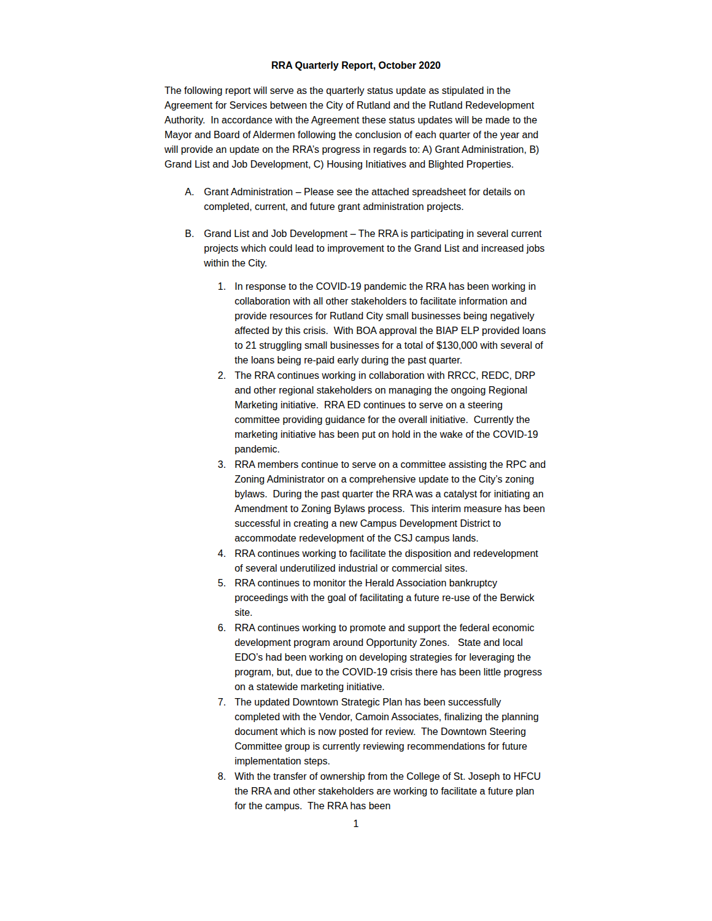RRA Quarterly Report, October 2020
The following report will serve as the quarterly status update as stipulated in the Agreement for Services between the City of Rutland and the Rutland Redevelopment Authority. In accordance with the Agreement these status updates will be made to the Mayor and Board of Aldermen following the conclusion of each quarter of the year and will provide an update on the RRA’s progress in regards to: A) Grant Administration, B) Grand List and Job Development, C) Housing Initiatives and Blighted Properties.
Grant Administration – Please see the attached spreadsheet for details on completed, current, and future grant administration projects.
Grand List and Job Development – The RRA is participating in several current projects which could lead to improvement to the Grand List and increased jobs within the City.
In response to the COVID-19 pandemic the RRA has been working in collaboration with all other stakeholders to facilitate information and provide resources for Rutland City small businesses being negatively affected by this crisis. With BOA approval the BIAP ELP provided loans to 21 struggling small businesses for a total of $130,000 with several of the loans being re-paid early during the past quarter.
The RRA continues working in collaboration with RRCC, REDC, DRP and other regional stakeholders on managing the ongoing Regional Marketing initiative. RRA ED continues to serve on a steering committee providing guidance for the overall initiative. Currently the marketing initiative has been put on hold in the wake of the COVID-19 pandemic.
RRA members continue to serve on a committee assisting the RPC and Zoning Administrator on a comprehensive update to the City’s zoning bylaws. During the past quarter the RRA was a catalyst for initiating an Amendment to Zoning Bylaws process. This interim measure has been successful in creating a new Campus Development District to accommodate redevelopment of the CSJ campus lands.
RRA continues working to facilitate the disposition and redevelopment of several underutilized industrial or commercial sites.
RRA continues to monitor the Herald Association bankruptcy proceedings with the goal of facilitating a future re-use of the Berwick site.
RRA continues working to promote and support the federal economic development program around Opportunity Zones. State and local EDO’s had been working on developing strategies for leveraging the program, but, due to the COVID-19 crisis there has been little progress on a statewide marketing initiative.
The updated Downtown Strategic Plan has been successfully completed with the Vendor, Camoin Associates, finalizing the planning document which is now posted for review. The Downtown Steering Committee group is currently reviewing recommendations for future implementation steps.
With the transfer of ownership from the College of St. Joseph to HFCU the RRA and other stakeholders are working to facilitate a future plan for the campus. The RRA has been
1